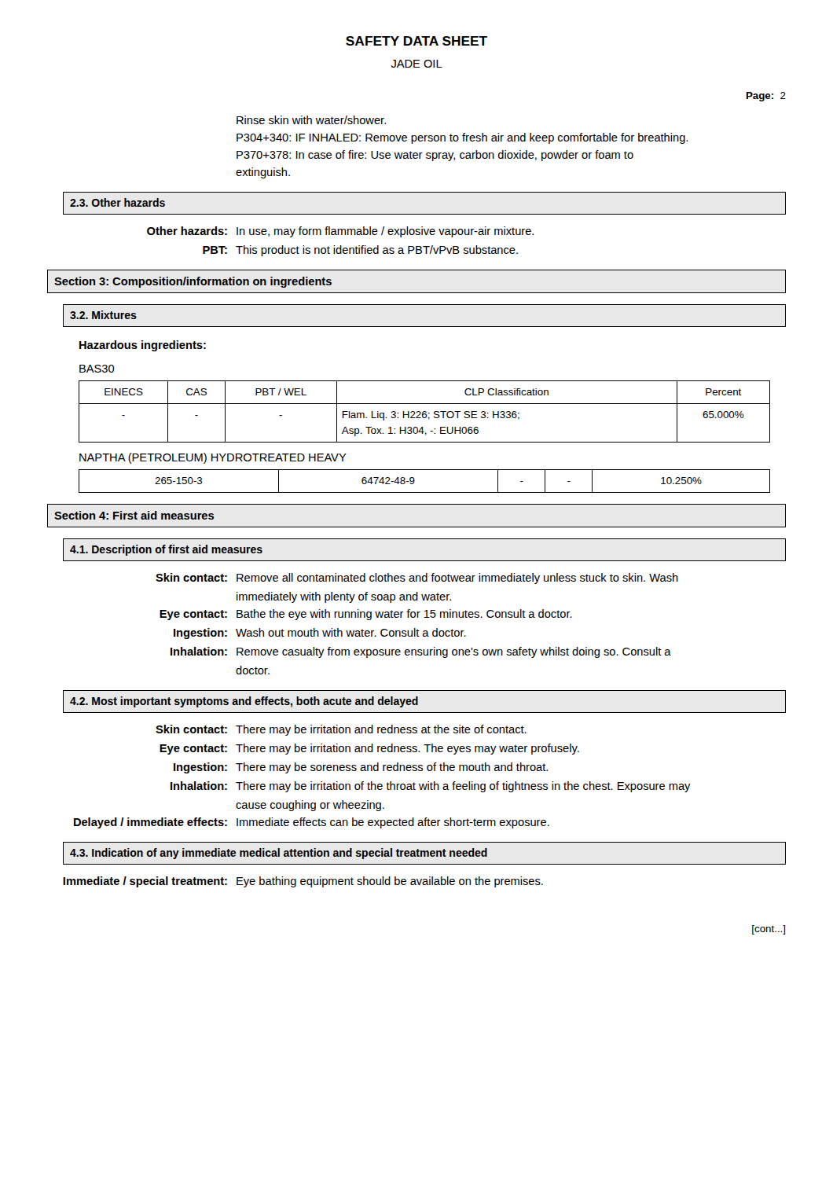SAFETY DATA SHEET
JADE OIL
Page: 2
Rinse skin with water/shower.
P304+340: IF INHALED: Remove person to fresh air and keep comfortable for breathing.
P370+378: In case of fire: Use water spray, carbon dioxide, powder or foam to
extinguish.
2.3. Other hazards
Other hazards:
In use, may form flammable / explosive vapour-air mixture.
PBT:
This product is not identified as a PBT/vPvB substance.
Section 3: Composition/information on ingredients
3.2. Mixtures
Hazardous ingredients:
BAS30
| EINECS | CAS | PBT / WEL | CLP Classification | Percent |
| --- | --- | --- | --- | --- |
| - | - | - | Flam. Liq. 3: H226; STOT SE 3: H336; Asp. Tox. 1: H304, -: EUH066 | 65.000% |
NAPTHA (PETROLEUM) HYDROTREATED HEAVY
| 265-150-3 | 64742-48-9 | - | - | 10.250% |
Section 4: First aid measures
4.1. Description of first aid measures
Skin contact:
Remove all contaminated clothes and footwear immediately unless stuck to skin. Wash
immediately with plenty of soap and water.
Eye contact:
Bathe the eye with running water for 15 minutes. Consult a doctor.
Ingestion:
Wash out mouth with water. Consult a doctor.
Inhalation:
Remove casualty from exposure ensuring one's own safety whilst doing so. Consult a
doctor.
4.2. Most important symptoms and effects, both acute and delayed
Skin contact:
There may be irritation and redness at the site of contact.
Eye contact:
There may be irritation and redness. The eyes may water profusely.
Ingestion:
There may be soreness and redness of the mouth and throat.
Inhalation:
There may be irritation of the throat with a feeling of tightness in the chest. Exposure may
cause coughing or wheezing.
Delayed / immediate effects:
Immediate effects can be expected after short-term exposure.
4.3. Indication of any immediate medical attention and special treatment needed
Immediate / special treatment:
Eye bathing equipment should be available on the premises.
[cont...]